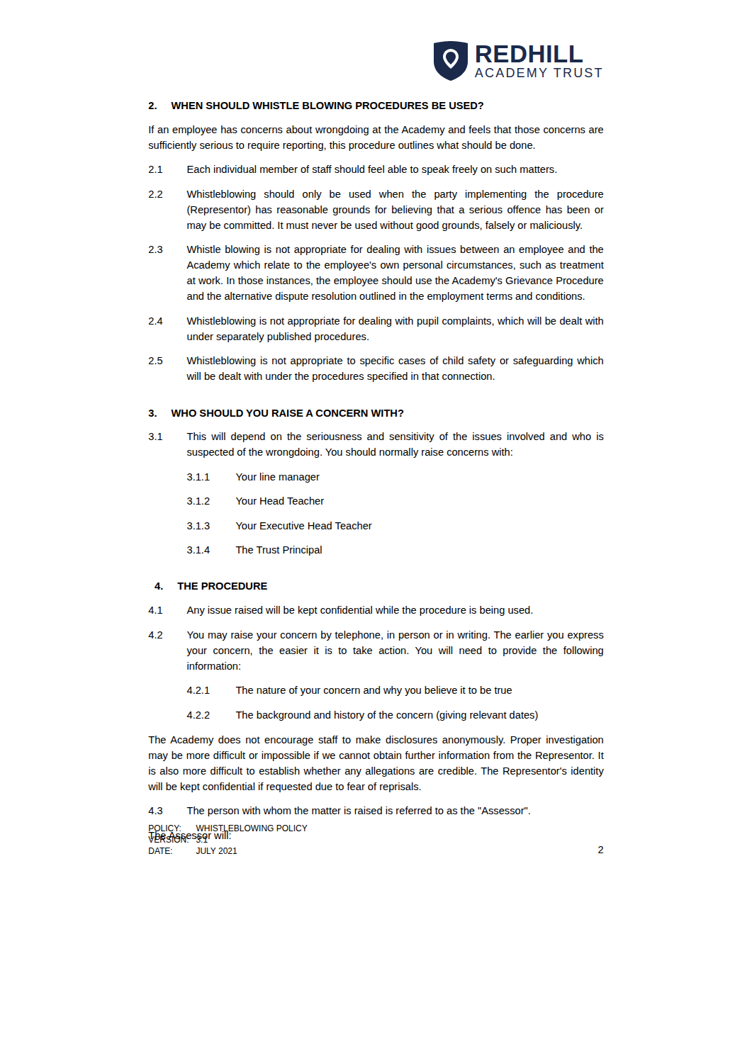REDHILL ACADEMY TRUST
2. WHEN SHOULD WHISTLE BLOWING PROCEDURES BE USED?
If an employee has concerns about wrongdoing at the Academy and feels that those concerns are sufficiently serious to require reporting, this procedure outlines what should be done.
2.1 Each individual member of staff should feel able to speak freely on such matters.
2.2 Whistleblowing should only be used when the party implementing the procedure (Representor) has reasonable grounds for believing that a serious offence has been or may be committed. It must never be used without good grounds, falsely or maliciously.
2.3 Whistle blowing is not appropriate for dealing with issues between an employee and the Academy which relate to the employee's own personal circumstances, such as treatment at work. In those instances, the employee should use the Academy's Grievance Procedure and the alternative dispute resolution outlined in the employment terms and conditions.
2.4 Whistleblowing is not appropriate for dealing with pupil complaints, which will be dealt with under separately published procedures.
2.5 Whistleblowing is not appropriate to specific cases of child safety or safeguarding which will be dealt with under the procedures specified in that connection.
3. WHO SHOULD YOU RAISE A CONCERN WITH?
3.1 This will depend on the seriousness and sensitivity of the issues involved and who is suspected of the wrongdoing. You should normally raise concerns with:
3.1.1 Your line manager
3.1.2 Your Head Teacher
3.1.3 Your Executive Head Teacher
3.1.4 The Trust Principal
4. THE PROCEDURE
4.1 Any issue raised will be kept confidential while the procedure is being used.
4.2 You may raise your concern by telephone, in person or in writing. The earlier you express your concern, the easier it is to take action. You will need to provide the following information:
4.2.1 The nature of your concern and why you believe it to be true
4.2.2 The background and history of the concern (giving relevant dates)
The Academy does not encourage staff to make disclosures anonymously. Proper investigation may be more difficult or impossible if we cannot obtain further information from the Representor. It is also more difficult to establish whether any allegations are credible. The Representor's identity will be kept confidential if requested due to fear of reprisals.
4.3 The person with whom the matter is raised is referred to as the "Assessor".
The Assessor will:
POLICY: WHISTLEBLOWING POLICY
VERSION: 3.1
DATE: JULY 2021
2